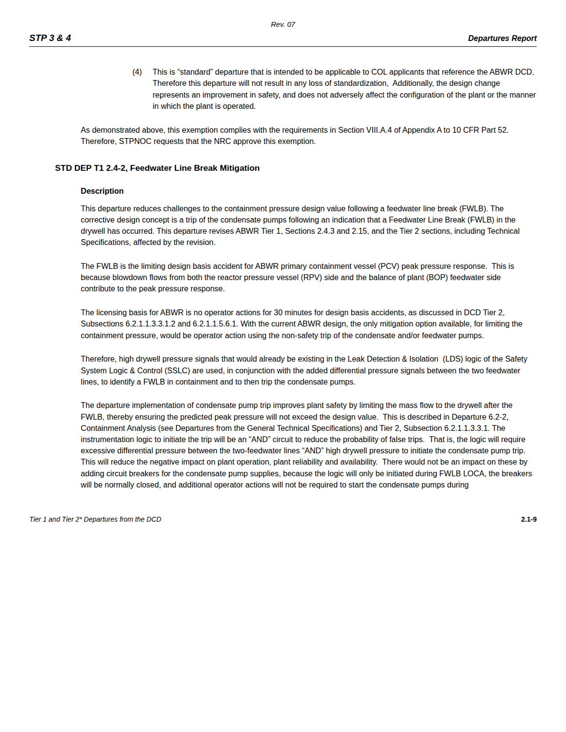Rev. 07
STP 3 & 4
Departures Report
(4)
This is “standard” departure that is intended to be applicable to COL applicants that reference the ABWR DCD. Therefore this departure will not result in any loss of standardization, Additionally, the design change represents an improvement in safety, and does not adversely affect the configuration of the plant or the manner in which the plant is operated.
As demonstrated above, this exemption complies with the requirements in Section VIII.A.4 of Appendix A to 10 CFR Part 52. Therefore, STPNOC requests that the NRC approve this exemption.
STD DEP T1 2.4-2, Feedwater Line Break Mitigation
Description
This departure reduces challenges to the containment pressure design value following a feedwater line break (FWLB). The corrective design concept is a trip of the condensate pumps following an indication that a Feedwater Line Break (FWLB) in the drywell has occurred. This departure revises ABWR Tier 1, Sections 2.4.3 and 2.15, and the Tier 2 sections, including Technical Specifications, affected by the revision.
The FWLB is the limiting design basis accident for ABWR primary containment vessel (PCV) peak pressure response. This is because blowdown flows from both the reactor pressure vessel (RPV) side and the balance of plant (BOP) feedwater side contribute to the peak pressure response.
The licensing basis for ABWR is no operator actions for 30 minutes for design basis accidents, as discussed in DCD Tier 2, Subsections 6.2.1.1.3.3.1.2 and 6.2.1.1.5.6.1. With the current ABWR design, the only mitigation option available, for limiting the containment pressure, would be operator action using the non-safety trip of the condensate and/or feedwater pumps.
Therefore, high drywell pressure signals that would already be existing in the Leak Detection & Isolation (LDS) logic of the Safety System Logic & Control (SSLC) are used, in conjunction with the added differential pressure signals between the two feedwater lines, to identify a FWLB in containment and to then trip the condensate pumps.
The departure implementation of condensate pump trip improves plant safety by limiting the mass flow to the drywell after the FWLB, thereby ensuring the predicted peak pressure will not exceed the design value. This is described in Departure 6.2-2, Containment Analysis (see Departures from the General Technical Specifications) and Tier 2, Subsection 6.2.1.1.3.3.1. The instrumentation logic to initiate the trip will be an “AND” circuit to reduce the probability of false trips. That is, the logic will require excessive differential pressure between the two-feedwater lines “AND” high drywell pressure to initiate the condensate pump trip. This will reduce the negative impact on plant operation, plant reliability and availability. There would not be an impact on these by adding circuit breakers for the condensate pump supplies, because the logic will only be initiated during FWLB LOCA, the breakers will be normally closed, and additional operator actions will not be required to start the condensate pumps during
Tier 1 and Tier 2* Departures from the DCD
2.1-9